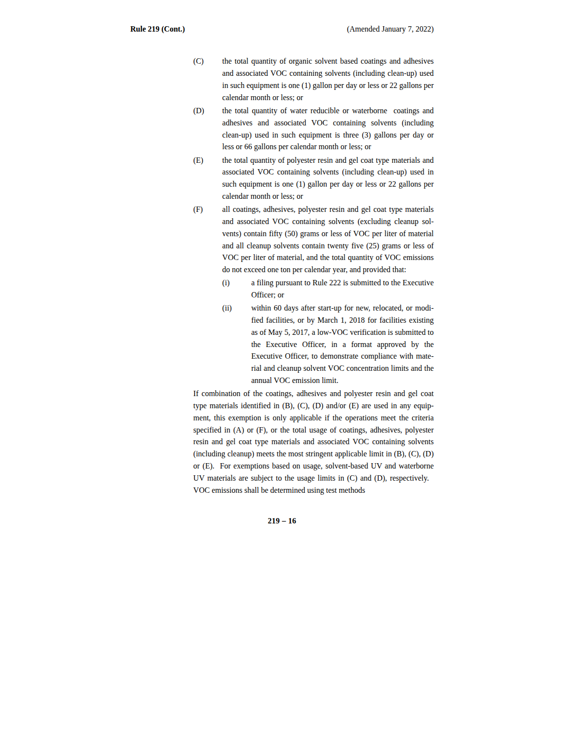Rule 219 (Cont.) (Amended January 7, 2022)
(C) the total quantity of organic solvent based coatings and adhesives and associated VOC containing solvents (including clean-up) used in such equipment is one (1) gallon per day or less or 22 gallons per calendar month or less; or
(D) the total quantity of water reducible or waterborne coatings and adhesives and associated VOC containing solvents (including clean-up) used in such equipment is three (3) gallons per day or less or 66 gallons per calendar month or less; or
(E) the total quantity of polyester resin and gel coat type materials and associated VOC containing solvents (including clean-up) used in such equipment is one (1) gallon per day or less or 22 gallons per calendar month or less; or
(F) all coatings, adhesives, polyester resin and gel coat type materials and associated VOC containing solvents (excluding cleanup solvents) contain fifty (50) grams or less of VOC per liter of material and all cleanup solvents contain twenty five (25) grams or less of VOC per liter of material, and the total quantity of VOC emissions do not exceed one ton per calendar year, and provided that:
(i) a filing pursuant to Rule 222 is submitted to the Executive Officer; or
(ii) within 60 days after start-up for new, relocated, or modified facilities, or by March 1, 2018 for facilities existing as of May 5, 2017, a low-VOC verification is submitted to the Executive Officer, in a format approved by the Executive Officer, to demonstrate compliance with material and cleanup solvent VOC concentration limits and the annual VOC emission limit.
If combination of the coatings, adhesives and polyester resin and gel coat type materials identified in (B), (C), (D) and/or (E) are used in any equipment, this exemption is only applicable if the operations meet the criteria specified in (A) or (F), or the total usage of coatings, adhesives, polyester resin and gel coat type materials and associated VOC containing solvents (including cleanup) meets the most stringent applicable limit in (B), (C), (D) or (E). For exemptions based on usage, solvent-based UV and waterborne UV materials are subject to the usage limits in (C) and (D), respectively. VOC emissions shall be determined using test methods
219 – 16